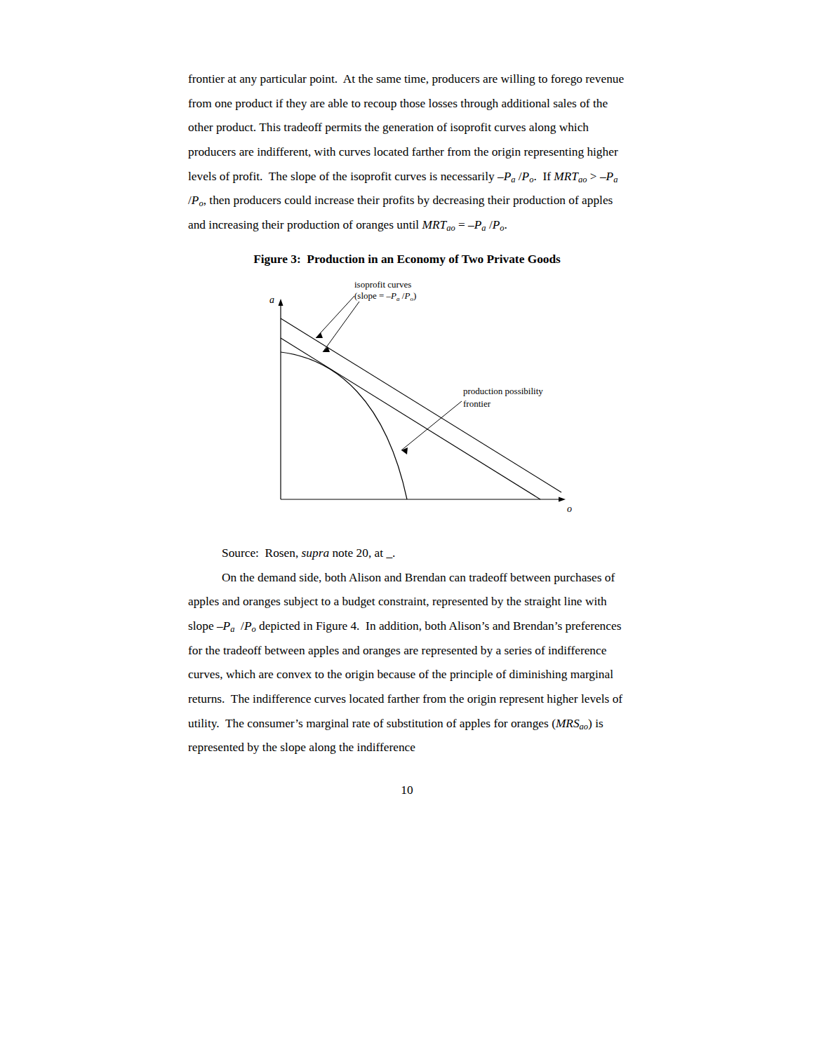frontier at any particular point. At the same time, producers are willing to forego revenue from one product if they are able to recoup those losses through additional sales of the other product. This tradeoff permits the generation of isoprofit curves along which producers are indifferent, with curves located farther from the origin representing higher levels of profit. The slope of the isoprofit curves is necessarily –Pa /Po. If MRTao > –Pa /Po, then producers could increase their profits by decreasing their production of apples and increasing their production of oranges until MRTao = –Pa /Po.
Figure 3: Production in an Economy of Two Private Goods
a o isoprofit curves (slope = –Pa /Po) production possibility frontier
Source: Rosen, supra note 20, at _.
On the demand side, both Alison and Brendan can tradeoff between purchases of apples and oranges subject to a budget constraint, represented by the straight line with slope –Pa /Po depicted in Figure 4. In addition, both Alison’s and Brendan’s preferences for the tradeoff between apples and oranges are represented by a series of indifference curves, which are convex to the origin because of the principle of diminishing marginal returns. The indifference curves located farther from the origin represent higher levels of utility. The consumer’s marginal rate of substitution of apples for oranges (MRSao) is represented by the slope along the indifference
10